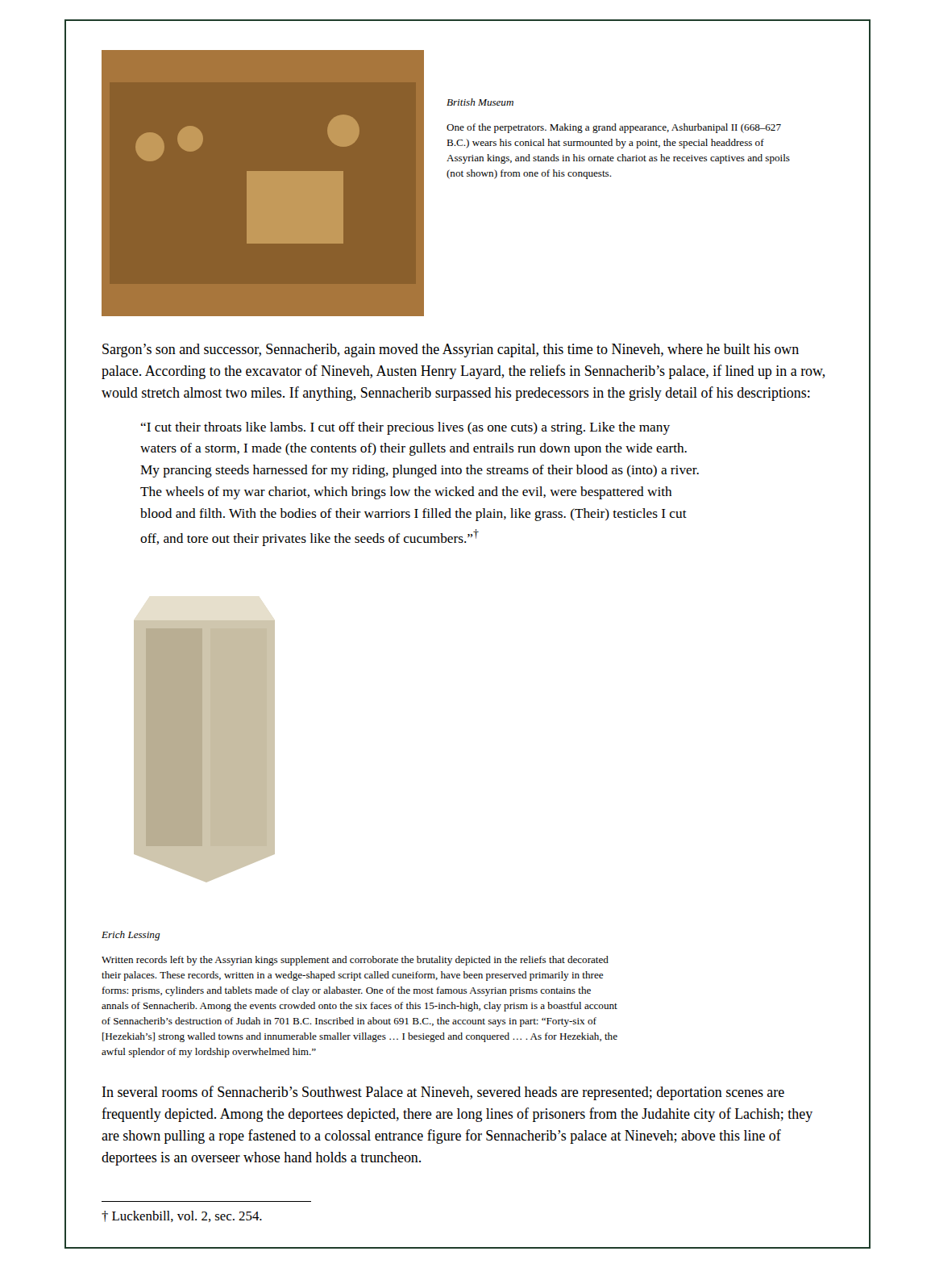British Museum
One of the perpetrators. Making a grand appearance, Ashurbanipal II (668–627 B.C.) wears his conical hat surmounted by a point, the special headdress of Assyrian kings, and stands in his ornate chariot as he receives captives and spoils (not shown) from one of his conquests.
Sargon’s son and successor, Sennacherib, again moved the Assyrian capital, this time to Nineveh, where he built his own palace. According to the excavator of Nineveh, Austen Henry Layard, the reliefs in Sennacherib’s palace, if lined up in a row, would stretch almost two miles. If anything, Sennacherib surpassed his predecessors in the grisly detail of his descriptions:
“I cut their throats like lambs. I cut off their precious lives (as one cuts) a string. Like the many waters of a storm, I made (the contents of) their gullets and entrails run down upon the wide earth. My prancing steeds harnessed for my riding, plunged into the streams of their blood as (into) a river. The wheels of my war chariot, which brings low the wicked and the evil, were bespattered with blood and filth. With the bodies of their warriors I filled the plain, like grass. (Their) testicles I cut off, and tore out their privates like the seeds of cucumbers.”†
Erich Lessing
Written records left by the Assyrian kings supplement and corroborate the brutality depicted in the reliefs that decorated their palaces. These records, written in a wedge-shaped script called cuneiform, have been preserved primarily in three forms: prisms, cylinders and tablets made of clay or alabaster. One of the most famous Assyrian prisms contains the annals of Sennacherib. Among the events crowded onto the six faces of this 15-inch-high, clay prism is a boastful account of Sennacherib’s destruction of Judah in 701 B.C. Inscribed in about 691 B.C., the account says in part: “Forty-six of [Hezekiah’s] strong walled towns and innumerable smaller villages … I besieged and conquered … . As for Hezekiah, the awful splendor of my lordship overwhelmed him.”
In several rooms of Sennacherib’s Southwest Palace at Nineveh, severed heads are represented; deportation scenes are frequently depicted. Among the deportees depicted, there are long lines of prisoners from the Judahite city of Lachish; they are shown pulling a rope fastened to a colossal entrance figure for Sennacherib’s palace at Nineveh; above this line of deportees is an overseer whose hand holds a truncheon.
† Luckenbill, vol. 2, sec. 254.